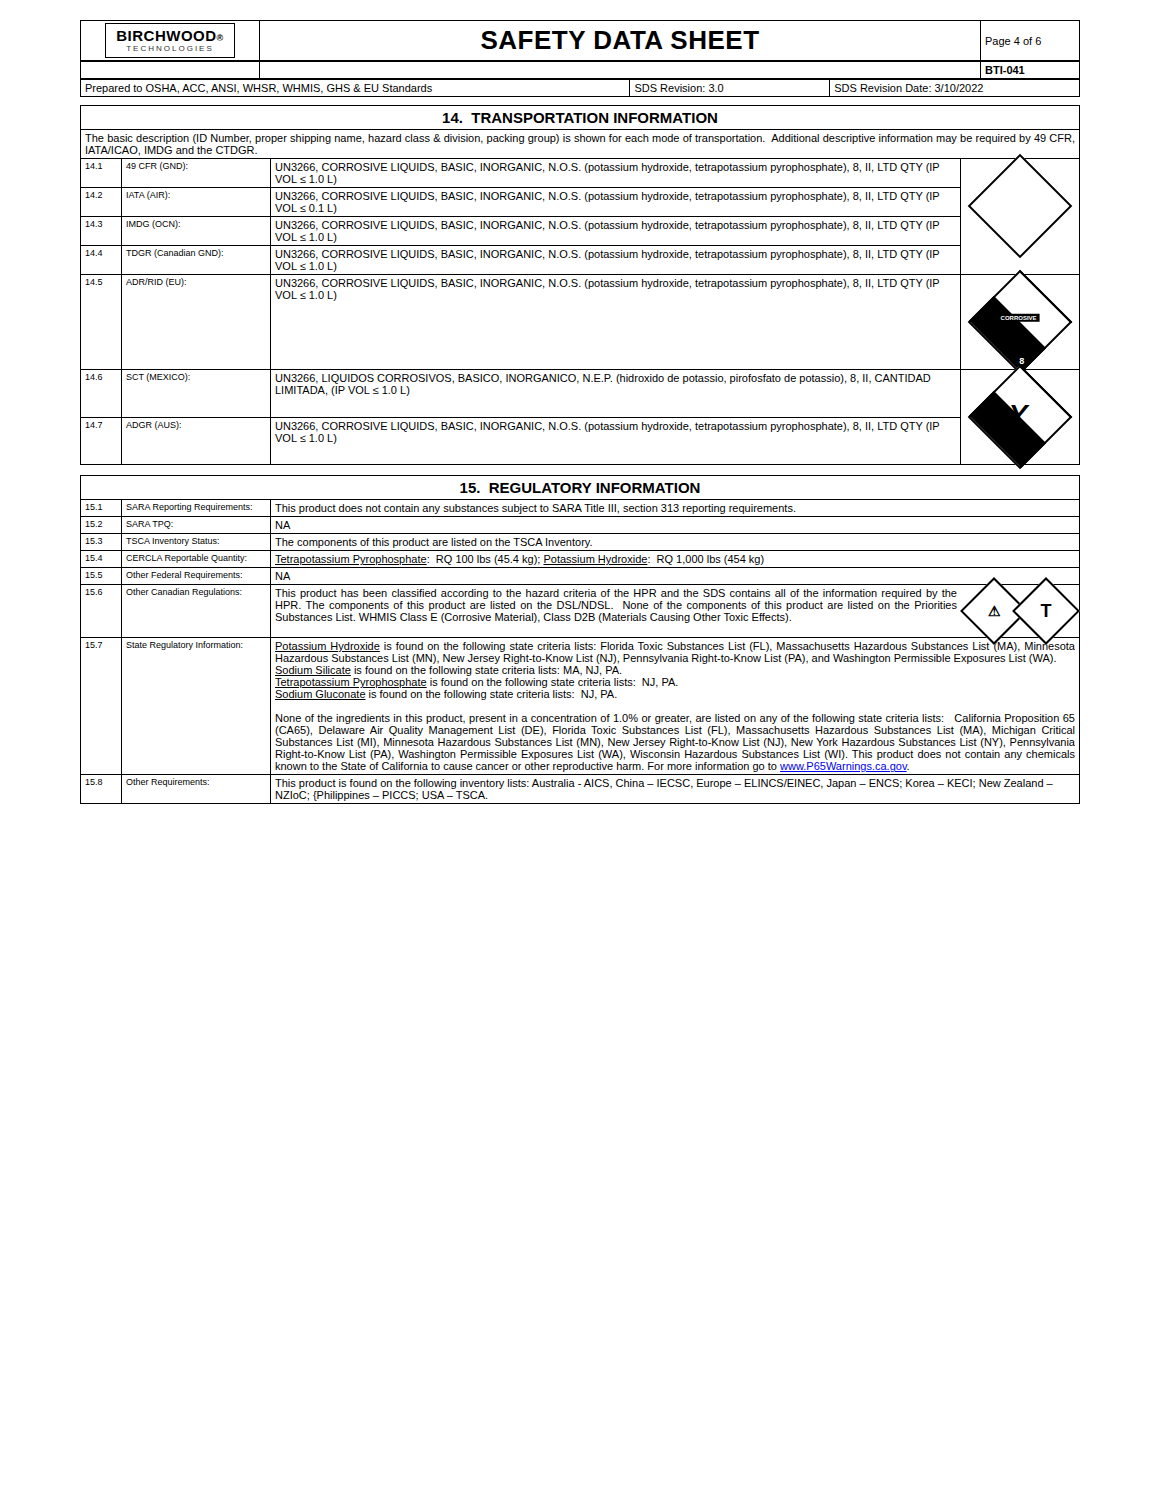| BIRCHWOOD ® TECHNOLOGIES | SAFETY DATA SHEET | Page 4 of 6 |
| | | BTI-041 |
| Prepared to OSHA, ACC, ANSI, WHSR, WHMIS, GHS & EU Standards | SDS Revision: 3.0 | SDS Revision Date: 3/10/2022 |
14. TRANSPORTATION INFORMATION
The basic description (ID Number, proper shipping name, hazard class & division, packing group) is shown for each mode of transportation. Additional descriptive information may be required by 49 CFR, IATA/ICAO, IMDG and the CTDGR.
| 14.1 | 49 CFR (GND): | UN3266, CORROSIVE LIQUIDS, BASIC, INORGANIC, N.O.S. (potassium hydroxide, tetrapotassium pyrophosphate), 8, II, LTD QTY (IP VOL ≤ 1.0 L) | |
| 14.2 | IATA (AIR): | UN3266, CORROSIVE LIQUIDS, BASIC, INORGANIC, N.O.S. (potassium hydroxide, tetrapotassium pyrophosphate), 8, II, LTD QTY (IP VOL ≤ 0.1 L) |
| 14.3 | IMDG (OCN): | UN3266, CORROSIVE LIQUIDS, BASIC, INORGANIC, N.O.S. (potassium hydroxide, tetrapotassium pyrophosphate), 8, II, LTD QTY (IP VOL ≤ 1.0 L) |
| 14.4 | TDGR (Canadian GND): | UN3266, CORROSIVE LIQUIDS, BASIC, INORGANIC, N.O.S. (potassium hydroxide, tetrapotassium pyrophosphate), 8, II, LTD QTY (IP VOL ≤ 1.0 L) |
| 14.5 | ADR/RID (EU): | UN3266, CORROSIVE LIQUIDS, BASIC, INORGANIC, N.O.S. (potassium hydroxide, tetrapotassium pyrophosphate), 8, II, LTD QTY (IP VOL ≤ 1.0 L) | CORROSIVE 8 |
| 14.6 | SCT (MEXICO): | UN3266, LIQUIDOS CORROSIVOS, BASICO, INORGANICO, N.E.P. (hidroxido de potassio, pirofosfato de potassio), 8, II, CANTIDAD LIMITADA, (IP VOL ≤ 1.0 L) | Y |
| 14.7 | ADGR (AUS): | UN3266, CORROSIVE LIQUIDS, BASIC, INORGANIC, N.O.S. (potassium hydroxide, tetrapotassium pyrophosphate), 8, II, LTD QTY (IP VOL ≤ 1.0 L) |
15. REGULATORY INFORMATION
| 15.1 | SARA Reporting Requirements: | This product does not contain any substances subject to SARA Title III, section 313 reporting requirements. |
| 15.2 | SARA TPQ: | NA |
| 15.3 | TSCA Inventory Status: | The components of this product are listed on the TSCA Inventory. |
| 15.4 | CERCLA Reportable Quantity: | Tetrapotassium Pyrophosphate : RQ 100 lbs (45.4 kg); Potassium Hydroxide : RQ 1,000 lbs (454 kg) |
| 15.5 | Other Federal Requirements: | NA |
| 15.6 | Other Canadian Regulations: | / This product has been classified according to the hazard criteria of the HPR and the SDS contains all of the information required by the HPR. The components of this product are listed on the DSL/NDSL. None of the components of this product are listed on the Priorities Substances List. WHMIS Class E (Corrosive Material), Class D2B (Materials Causing Other Toxic Effects). / ⚠ T / |
| 15.7 | State Regulatory Information: | Potassium Hydroxide is found on the following state criteria lists: Florida Toxic Substances List (FL), Massachusetts Hazardous Substances List (MA), Minnesota Hazardous Substances List (MN), New Jersey Right-to-Know List (NJ), Pennsylvania Right-to-Know List (PA), and Washington Permissible Exposures List (WA). Sodium Silicate is found on the following state criteria lists: MA, NJ, PA. Tetrapotassium Pyrophosphate is found on the following state criteria lists: NJ, PA. Sodium Gluconate is found on the following state criteria lists: NJ, PA. None of the ingredients in this product, present in a concentration of 1.0% or greater, are listed on any of the following state criteria lists: California Proposition 65 (CA65), Delaware Air Quality Management List (DE), Florida Toxic Substances List (FL), Massachusetts Hazardous Substances List (MA), Michigan Critical Substances List (MI), Minnesota Hazardous Substances List (MN), New Jersey Right-to-Know List (NJ), New York Hazardous Substances List (NY), Pennsylvania Right-to-Know List (PA), Washington Permissible Exposures List (WA), Wisconsin Hazardous Substances List (WI). This product does not contain any chemicals known to the State of California to cause cancer or other reproductive harm. For more information go to www.P65Warnings.ca.gov . |
| 15.8 | Other Requirements: | This product is found on the following inventory lists: Australia - AICS, China – IECSC, Europe – ELINCS/EINEC, Japan – ENCS; Korea – KECI; New Zealand – NZIoC; {Philippines – PICCS; USA – TSCA. |